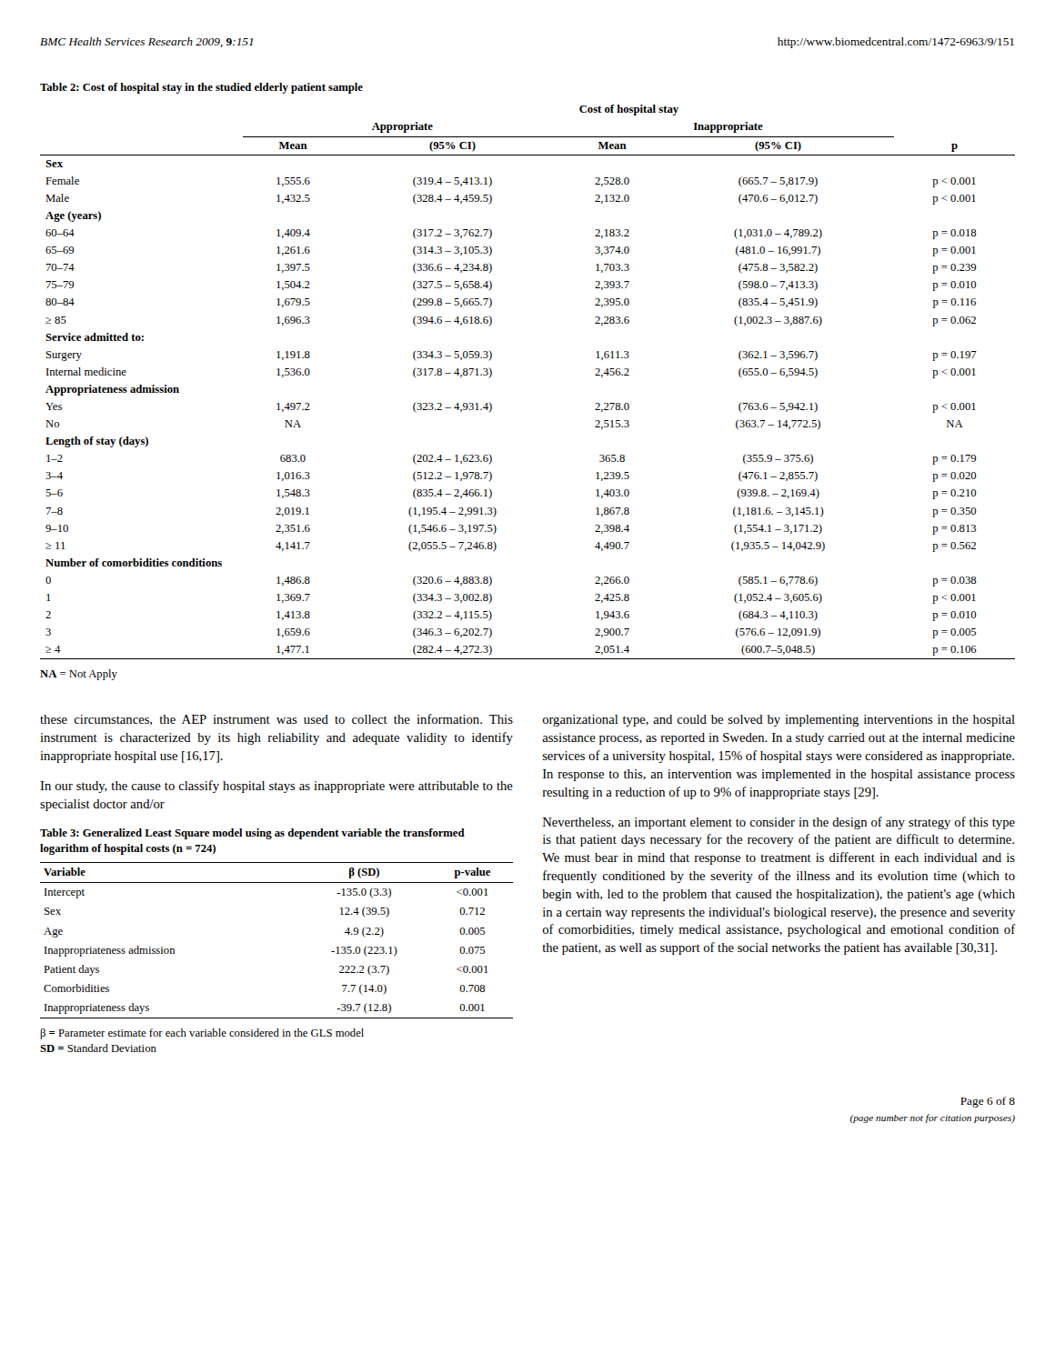BMC Health Services Research 2009, 9:151
http://www.biomedcentral.com/1472-6963/9/151
Table 2: Cost of hospital stay in the studied elderly patient sample
| | Cost of hospital stay |
| --- | --- |
| | Appropriate | Inappropriate | |
| | Mean | (95% CI) | Mean | (95% CI) | p |
| Sex |
| Female | 1,555.6 | (319.4 – 5,413.1) | 2,528.0 | (665.7 – 5,817.9) | p < 0.001 |
| Male | 1,432.5 | (328.4 – 4,459.5) | 2,132.0 | (470.6 – 6,012.7) | p < 0.001 |
| Age (years) |
| 60–64 | 1,409.4 | (317.2 – 3,762.7) | 2,183.2 | (1,031.0 – 4,789.2) | p = 0.018 |
| 65–69 | 1,261.6 | (314.3 – 3,105.3) | 3,374.0 | (481.0 – 16,991.7) | p = 0.001 |
| 70–74 | 1,397.5 | (336.6 – 4,234.8) | 1,703.3 | (475.8 – 3,582.2) | p = 0.239 |
| 75–79 | 1,504.2 | (327.5 – 5,658.4) | 2,393.7 | (598.0 – 7,413.3) | p = 0.010 |
| 80–84 | 1,679.5 | (299.8 – 5,665.7) | 2,395.0 | (835.4 – 5,451.9) | p = 0.116 |
| ≥ 85 | 1,696.3 | (394.6 – 4,618.6) | 2,283.6 | (1,002.3 – 3,887.6) | p = 0.062 |
| Service admitted to: |
| Surgery | 1,191.8 | (334.3 – 5,059.3) | 1,611.3 | (362.1 – 3,596.7) | p = 0.197 |
| Internal medicine | 1,536.0 | (317.8 – 4,871.3) | 2,456.2 | (655.0 – 6,594.5) | p < 0.001 |
| Appropriateness admission |
| Yes | 1,497.2 | (323.2 – 4,931.4) | 2,278.0 | (763.6 – 5,942.1) | p < 0.001 |
| No | NA | | 2,515.3 | (363.7 – 14,772.5) | NA |
| Length of stay (days) |
| 1–2 | 683.0 | (202.4 – 1,623.6) | 365.8 | (355.9 – 375.6) | p = 0.179 |
| 3–4 | 1,016.3 | (512.2 – 1,978.7) | 1,239.5 | (476.1 – 2,855.7) | p = 0.020 |
| 5–6 | 1,548.3 | (835.4 – 2,466.1) | 1,403.0 | (939.8. – 2,169.4) | p = 0.210 |
| 7–8 | 2,019.1 | (1,195.4 – 2,991.3) | 1,867.8 | (1,181.6. – 3,145.1) | p = 0.350 |
| 9–10 | 2,351.6 | (1,546.6 – 3,197.5) | 2,398.4 | (1,554.1 – 3,171.2) | p = 0.813 |
| ≥ 11 | 4,141.7 | (2,055.5 – 7,246.8) | 4,490.7 | (1,935.5 – 14,042.9) | p = 0.562 |
| Number of comorbidities conditions |
| 0 | 1,486.8 | (320.6 – 4,883.8) | 2,266.0 | (585.1 – 6,778.6) | p = 0.038 |
| 1 | 1,369.7 | (334.3 – 3,002.8) | 2,425.8 | (1,052.4 – 3,605.6) | p < 0.001 |
| 2 | 1,413.8 | (332.2 – 4,115.5) | 1,943.6 | (684.3 – 4,110.3) | p = 0.010 |
| 3 | 1,659.6 | (346.3 – 6,202.7) | 2,900.7 | (576.6 – 12,091.9) | p = 0.005 |
| ≥ 4 | 1,477.1 | (282.4 – 4,272.3) | 2,051.4 | (600.7–5,048.5) | p = 0.106 |
NA = Not Apply
these circumstances, the AEP instrument was used to collect the information. This instrument is characterized by its high reliability and adequate validity to identify inappropriate hospital use [16,17].
In our study, the cause to classify hospital stays as inappropriate were attributable to the specialist doctor and/or
Table 3: Generalized Least Square model using as dependent variable the transformed logarithm of hospital costs (n = 724)
| Variable | β (SD) | p-value |
| --- | --- | --- |
| Intercept | -135.0 (3.3) | <0.001 |
| Sex | 12.4 (39.5) | 0.712 |
| Age | 4.9 (2.2) | 0.005 |
| Inappropriateness admission | -135.0 (223.1) | 0.075 |
| Patient days | 222.2 (3.7) | <0.001 |
| Comorbidities | 7.7 (14.0) | 0.708 |
| Inappropriateness days | -39.7 (12.8) | 0.001 |
β = Parameter estimate for each variable considered in the GLS model
SD = Standard Deviation
organizational type, and could be solved by implementing interventions in the hospital assistance process, as reported in Sweden. In a study carried out at the internal medicine services of a university hospital, 15% of hospital stays were considered as inappropriate. In response to this, an intervention was implemented in the hospital assistance process resulting in a reduction of up to 9% of inappropriate stays [29].
Nevertheless, an important element to consider in the design of any strategy of this type is that patient days necessary for the recovery of the patient are difficult to determine. We must bear in mind that response to treatment is different in each individual and is frequently conditioned by the severity of the illness and its evolution time (which to begin with, led to the problem that caused the hospitalization), the patient's age (which in a certain way represents the individual's biological reserve), the presence and severity of comorbidities, timely medical assistance, psychological and emotional condition of the patient, as well as support of the social networks the patient has available [30,31].
Page 6 of 8
(page number not for citation purposes)